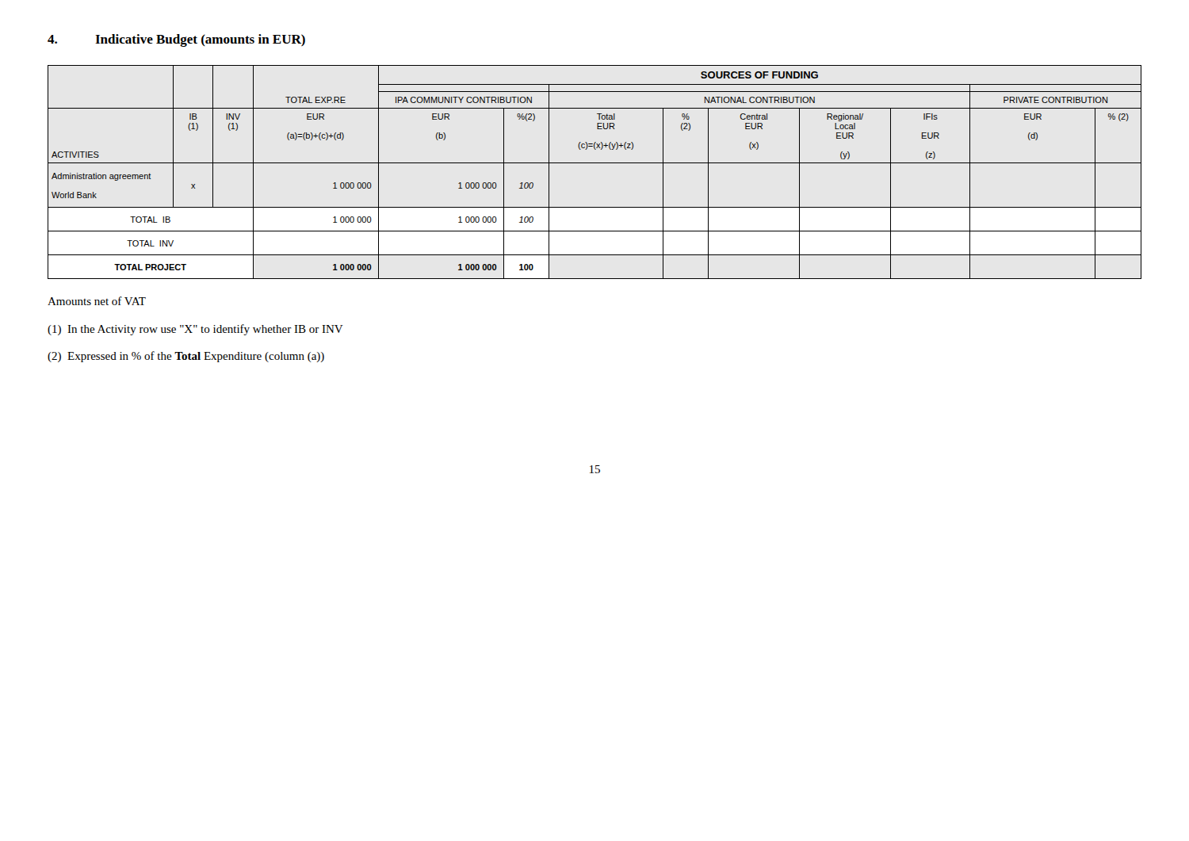4. Indicative Budget (amounts in EUR)
| | | | | SOURCES OF FUNDING |
| | | | TOTAL EXP.RE | IPA COMMUNITY CONTRIBUTION | NATIONAL CONTRIBUTION | PRIVATE CONTRIBUTION |
| ACTIVITIES | IB (1) | INV (1) | EUR (a)=(b)+(c)+(d) | EUR (b) | %(2) | Total EUR (c)=(x)+(y)+(z) | % (2) | Central EUR (x) | Regional/ Local EUR (y) | IFIs EUR (z) | EUR (d) | % (2) |
| Administration agreement World Bank | x | | 1 000 000 | 1 000 000 | 100 | | | | | | | |
| TOTAL IB | 1 000 000 | 1 000 000 | 100 | | | | | | | |
| TOTAL INV | | | | | | | | | | |
| TOTAL PROJECT | 1 000 000 | 1 000 000 | 100 | | | | | | | |
Amounts net of VAT
(1) In the Activity row use "X" to identify whether IB or INV
(2) Expressed in % of the Total Expenditure (column (a))
15